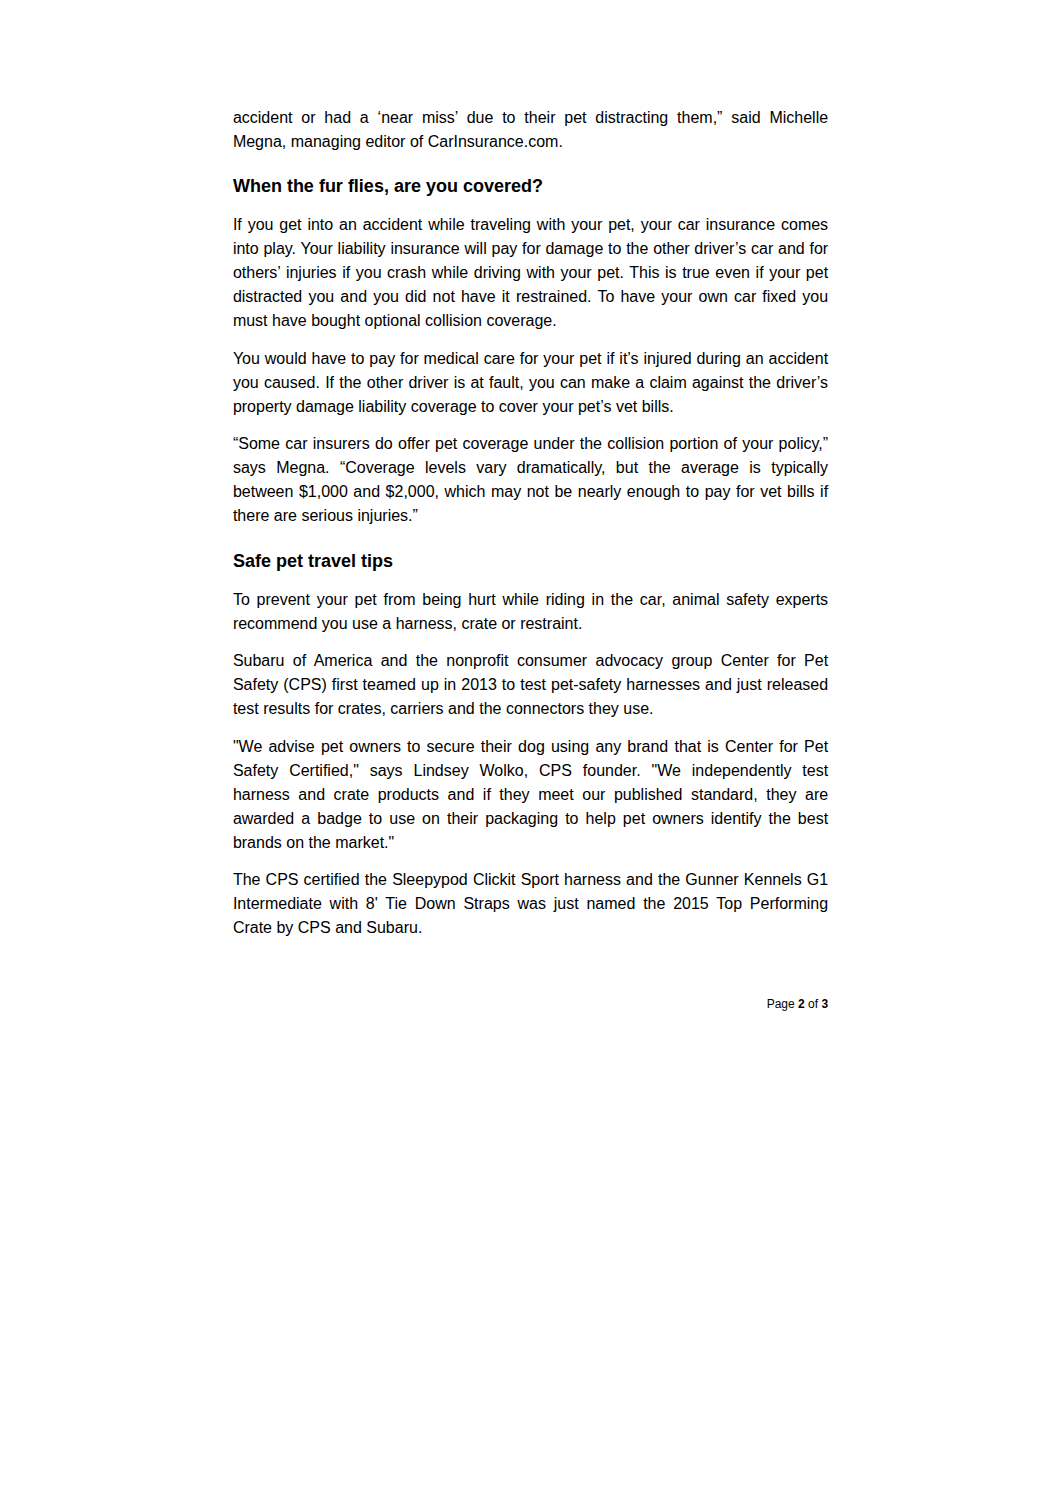accident or had a ‘near miss’ due to their pet distracting them,” said Michelle Megna, managing editor of CarInsurance.com.
When the fur flies, are you covered?
If you get into an accident while traveling with your pet, your car insurance comes into play. Your liability insurance will pay for damage to the other driver’s car and for others’ injuries if you crash while driving with your pet. This is true even if your pet distracted you and you did not have it restrained. To have your own car fixed you must have bought optional collision coverage.
You would have to pay for medical care for your pet if it’s injured during an accident you caused. If the other driver is at fault, you can make a claim against the driver’s property damage liability coverage to cover your pet’s vet bills.
“Some car insurers do offer pet coverage under the collision portion of your policy,” says Megna. “Coverage levels vary dramatically, but the average is typically between $1,000 and $2,000, which may not be nearly enough to pay for vet bills if there are serious injuries.”
Safe pet travel tips
To prevent your pet from being hurt while riding in the car, animal safety experts recommend you use a harness, crate or restraint.
Subaru of America and the nonprofit consumer advocacy group Center for Pet Safety (CPS) first teamed up in 2013 to test pet-safety harnesses and just released test results for crates, carriers and the connectors they use.
"We advise pet owners to secure their dog using any brand that is Center for Pet Safety Certified," says Lindsey Wolko, CPS founder. "We independently test harness and crate products and if they meet our published standard, they are awarded a badge to use on their packaging to help pet owners identify the best brands on the market."
The CPS certified the Sleepypod Clickit Sport harness and the Gunner Kennels G1 Intermediate with 8' Tie Down Straps was just named the 2015 Top Performing Crate by CPS and Subaru.
Page 2 of 3